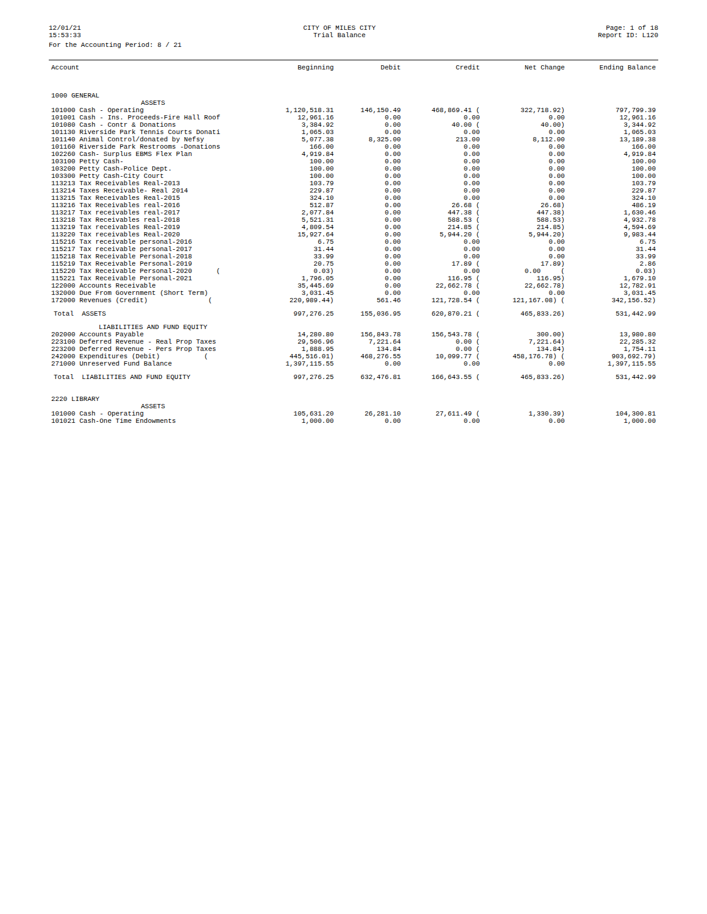12/01/21 15:53:33
CITY OF MILES CITY Trial Balance
Page: 1 of 18 Report ID: L120
For the Accounting Period: 8 / 21
| Account | Beginning | Debit | Credit | Net Change | Ending Balance |
| --- | --- | --- | --- | --- | --- |
| 1000 GENERAL | |
| ASSETS | |
| 101000 Cash - Operating | 1,120,518.31 | 146,150.49 | 468,869.41 ( | 322,718.92) | 797,799.39 |
| 101001 Cash - Ins. Proceeds-Fire Hall Roof | 12,961.16 | 0.00 | 0.00 | 0.00 | 12,961.16 |
| 101080 Cash - Contr & Donations | 3,384.92 | 0.00 | 40.00 ( | 40.00) | 3,344.92 |
| 101130 Riverside Park Tennis Courts Donati | 1,065.03 | 0.00 | 0.00 | 0.00 | 1,065.03 |
| 101140 Animal Control/donated by Nefsy | 5,077.38 | 8,325.00 | 213.00 | 8,112.00 | 13,189.38 |
| 101160 Riverside Park Restrooms -Donations | 166.00 | 0.00 | 0.00 | 0.00 | 166.00 |
| 102260 Cash- Surplus EBMS Flex Plan | 4,919.84 | 0.00 | 0.00 | 0.00 | 4,919.84 |
| 103100 Petty Cash- | 100.00 | 0.00 | 0.00 | 0.00 | 100.00 |
| 103200 Petty Cash-Police Dept. | 100.00 | 0.00 | 0.00 | 0.00 | 100.00 |
| 103300 Petty Cash-City Court | 100.00 | 0.00 | 0.00 | 0.00 | 100.00 |
| 113213 Tax Receivables Real-2013 | 103.79 | 0.00 | 0.00 | 0.00 | 103.79 |
| 113214 Taxes Receivable- Real 2014 | 229.87 | 0.00 | 0.00 | 0.00 | 229.87 |
| 113215 Tax Receivables Real-2015 | 324.10 | 0.00 | 0.00 | 0.00 | 324.10 |
| 113216 Tax Receivables real-2016 | 512.87 | 0.00 | 26.68 ( | 26.68) | 486.19 |
| 113217 Tax receivables real-2017 | 2,077.84 | 0.00 | 447.38 ( | 447.38) | 1,630.46 |
| 113218 Tax Receivables real-2018 | 5,521.31 | 0.00 | 588.53 ( | 588.53) | 4,932.78 |
| 113219 Tax receivables Real-2019 | 4,809.54 | 0.00 | 214.85 ( | 214.85) | 4,594.69 |
| 113220 Tax receivables Real-2020 | 15,927.64 | 0.00 | 5,944.20 ( | 5,944.20) | 9,983.44 |
| 115216 Tax receivable personal-2016 | 6.75 | 0.00 | 0.00 | 0.00 | 6.75 |
| 115217 Tax receivable personal-2017 | 31.44 | 0.00 | 0.00 | 0.00 | 31.44 |
| 115218 Tax Receivable Personal-2018 | 33.99 | 0.00 | 0.00 | 0.00 | 33.99 |
| 115219 Tax Receivable Personal-2019 | 20.75 | 0.00 | 17.89 ( | 17.89) | 2.86 |
| 115220 Tax Receivable Personal-2020 ( | 0.03) | 0.00 | 0.00 | 0.00 ( | 0.03) |
| 115221 Tax Receivable Personal-2021 | 1,796.05 | 0.00 | 116.95 ( | 116.95) | 1,679.10 |
| 122000 Accounts Receivable | 35,445.69 | 0.00 | 22,662.78 ( | 22,662.78) | 12,782.91 |
| 132000 Due From Government (Short Term) | 3,031.45 | 0.00 | 0.00 | 0.00 | 3,031.45 |
| 172000 Revenues (Credit) ( | 220,989.44) | 561.46 | 121,728.54 ( | 121,167.08) ( | 342,156.52) |
| Total ASSETS | 997,276.25 | 155,036.95 | 620,870.21 ( | 465,833.26) | 531,442.99 |
| LIABILITIES AND FUND EQUITY | |
| 202000 Accounts Payable | 14,280.80 | 156,843.78 | 156,543.78 ( | 300.00) | 13,980.80 |
| 223100 Deferred Revenue - Real Prop Taxes | 29,506.96 | 7,221.64 | 0.00 ( | 7,221.64) | 22,285.32 |
| 223200 Deferred Revenue - Pers Prop Taxes | 1,888.95 | 134.84 | 0.00 ( | 134.84) | 1,754.11 |
| 242000 Expenditures (Debit) ( | 445,516.01) | 468,276.55 | 10,099.77 ( | 458,176.78) ( | 903,692.79) |
| 271000 Unreserved Fund Balance | 1,397,115.55 | 0.00 | 0.00 | 0.00 | 1,397,115.55 |
| Total LIABILITIES AND FUND EQUITY | 997,276.25 | 632,476.81 | 166,643.55 ( | 465,833.26) | 531,442.99 |
| 2220 LIBRARY | |
| ASSETS | |
| 101000 Cash - Operating | 105,631.20 | 26,281.10 | 27,611.49 ( | 1,330.39) | 104,300.81 |
| 101021 Cash-One Time Endowments | 1,000.00 | 0.00 | 0.00 | 0.00 | 1,000.00 |